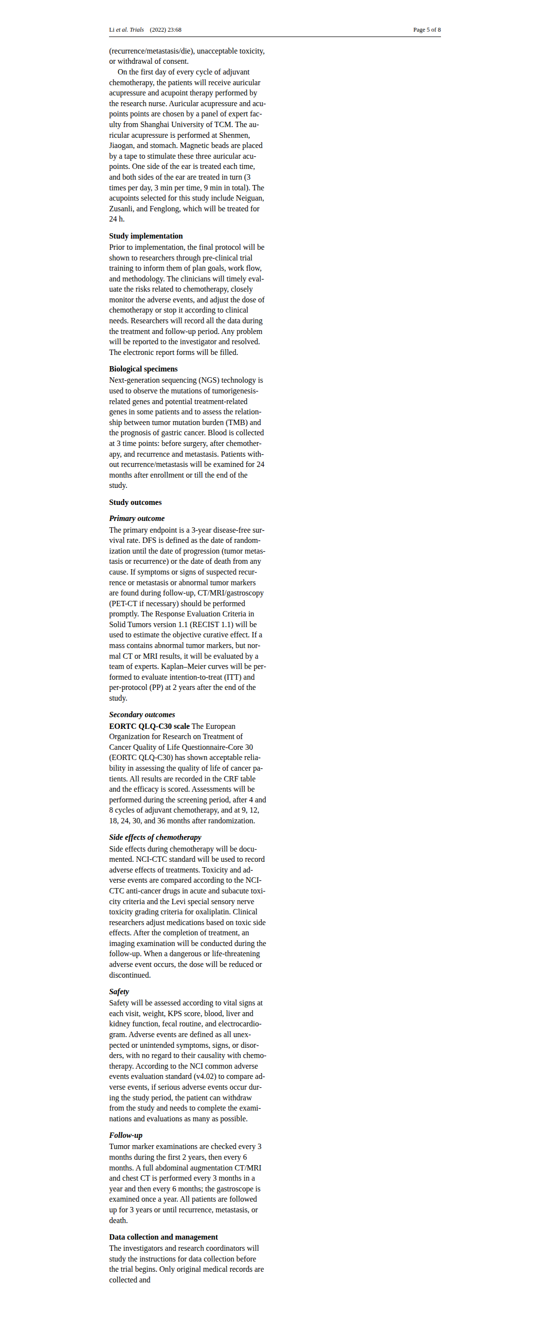Li et al. Trials (2022) 23:68 Page 5 of 8
(recurrence/metastasis/die), unacceptable toxicity, or withdrawal of consent.
On the first day of every cycle of adjuvant chemotherapy, the patients will receive auricular acupressure and acupoint therapy performed by the research nurse. Auricular acupressure and acupoints points are chosen by a panel of expert faculty from Shanghai University of TCM. The auricular acupressure is performed at Shenmen, Jiaogan, and stomach. Magnetic beads are placed by a tape to stimulate these three auricular acupoints. One side of the ear is treated each time, and both sides of the ear are treated in turn (3 times per day, 3 min per time, 9 min in total). The acupoints selected for this study include Neiguan, Zusanli, and Fenglong, which will be treated for 24 h.
Study implementation
Prior to implementation, the final protocol will be shown to researchers through pre-clinical trial training to inform them of plan goals, work flow, and methodology. The clinicians will timely evaluate the risks related to chemotherapy, closely monitor the adverse events, and adjust the dose of chemotherapy or stop it according to clinical needs. Researchers will record all the data during the treatment and follow-up period. Any problem will be reported to the investigator and resolved. The electronic report forms will be filled.
Biological specimens
Next-generation sequencing (NGS) technology is used to observe the mutations of tumorigenesis-related genes and potential treatment-related genes in some patients and to assess the relationship between tumor mutation burden (TMB) and the prognosis of gastric cancer. Blood is collected at 3 time points: before surgery, after chemotherapy, and recurrence and metastasis. Patients without recurrence/metastasis will be examined for 24 months after enrollment or till the end of the study.
Study outcomes
Primary outcome
The primary endpoint is a 3-year disease-free survival rate. DFS is defined as the date of randomization until the date of progression (tumor metastasis or recurrence) or the date of death from any cause. If symptoms or signs of suspected recurrence or metastasis or abnormal tumor markers are found during follow-up, CT/MRI/gastroscopy (PET-CT if necessary) should be performed promptly. The Response Evaluation Criteria in Solid Tumors version 1.1 (RECIST 1.1) will be used to estimate the objective curative effect. If a mass contains abnormal tumor markers, but normal CT or MRI results, it will be evaluated by a team of experts. Kaplan–Meier curves will be performed to evaluate intention-to-treat (ITT) and per-protocol (PP) at 2 years after the end of the study.
Secondary outcomes
EORTC QLQ-C30 scale The European Organization for Research on Treatment of Cancer Quality of Life Questionnaire-Core 30 (EORTC QLQ-C30) has shown acceptable reliability in assessing the quality of life of cancer patients. All results are recorded in the CRF table and the efficacy is scored. Assessments will be performed during the screening period, after 4 and 8 cycles of adjuvant chemotherapy, and at 9, 12, 18, 24, 30, and 36 months after randomization.
Side effects of chemotherapy
Side effects during chemotherapy will be documented. NCI-CTC standard will be used to record adverse effects of treatments. Toxicity and adverse events are compared according to the NCI-CTC anti-cancer drugs in acute and subacute toxicity criteria and the Levi special sensory nerve toxicity grading criteria for oxaliplatin. Clinical researchers adjust medications based on toxic side effects. After the completion of treatment, an imaging examination will be conducted during the follow-up. When a dangerous or life-threatening adverse event occurs, the dose will be reduced or discontinued.
Safety
Safety will be assessed according to vital signs at each visit, weight, KPS score, blood, liver and kidney function, fecal routine, and electrocardiogram. Adverse events are defined as all unexpected or unintended symptoms, signs, or disorders, with no regard to their causality with chemotherapy. According to the NCI common adverse events evaluation standard (v4.02) to compare adverse events, if serious adverse events occur during the study period, the patient can withdraw from the study and needs to complete the examinations and evaluations as many as possible.
Follow-up
Tumor marker examinations are checked every 3 months during the first 2 years, then every 6 months. A full abdominal augmentation CT/MRI and chest CT is performed every 3 months in a year and then every 6 months; the gastroscope is examined once a year. All patients are followed up for 3 years or until recurrence, metastasis, or death.
Data collection and management
The investigators and research coordinators will study the instructions for data collection before the trial begins. Only original medical records are collected and